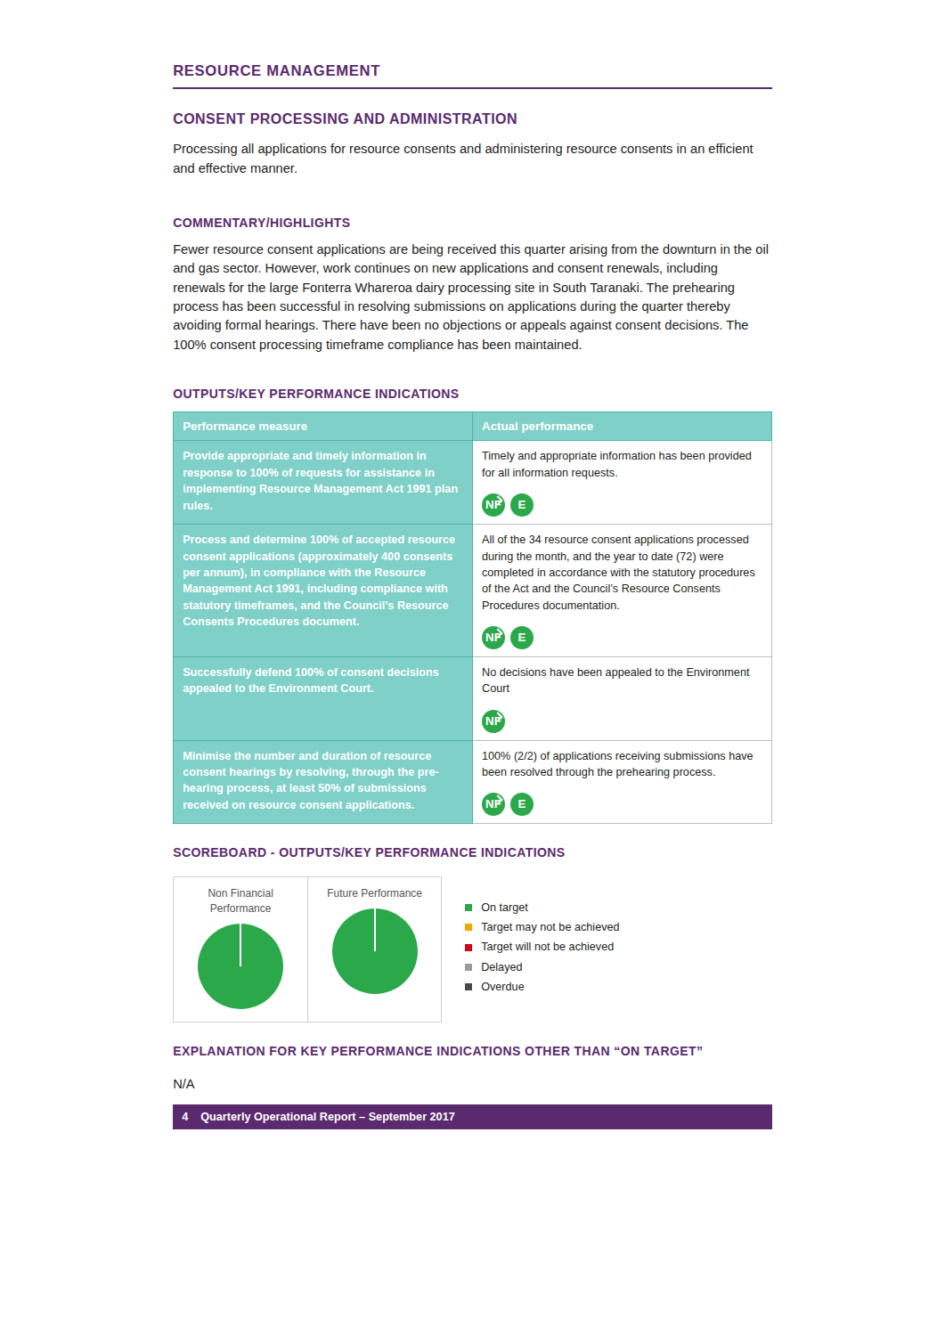Resource Management
Consent Processing and Administration
Processing all applications for resource consents and administering resource consents in an efficient and effective manner.
Commentary/Highlights
Fewer resource consent applications are being received this quarter arising from the downturn in the oil and gas sector. However, work continues on new applications and consent renewals, including renewals for the large Fonterra Whareroa dairy processing site in South Taranaki. The prehearing process has been successful in resolving submissions on applications during the quarter thereby avoiding formal hearings. There have been no objections or appeals against consent decisions. The 100% consent processing timeframe compliance has been maintained.
Outputs/Key Performance Indications
| Performance measure | Actual performance |
| --- | --- |
| Provide appropriate and timely information in response to 100% of requests for assistance in implementing Resource Management Act 1991 plan rules. | Timely and appropriate information has been provided for all information requests. NF E |
| Process and determine 100% of accepted resource consent applications (approximately 400 consents per annum), in compliance with the Resource Management Act 1991, including compliance with statutory timeframes, and the Council’s Resource Consents Procedures document. | All of the 34 resource consent applications processed during the month, and the year to date (72) were completed in accordance with the statutory procedures of the Act and the Council’s Resource Consents Procedures documentation. NF E |
| Successfully defend 100% of consent decisions appealed to the Environment Court. | No decisions have been appealed to the Environment Court NF |
| Minimise the number and duration of resource consent hearings by resolving, through the pre-hearing process, at least 50% of submissions received on resource consent applications. | 100% (2/2) of applications receiving submissions have been resolved through the prehearing process. NF E |
Scoreboard - Outputs/Key Performance Indications
Non Financial Performance
Future Performance
On target
Target may not be achieved
Target will not be achieved
Delayed
Overdue
Explanation for Key Performance Indications other than “On Target”
N/A
4 Quarterly Operational Report – September 2017